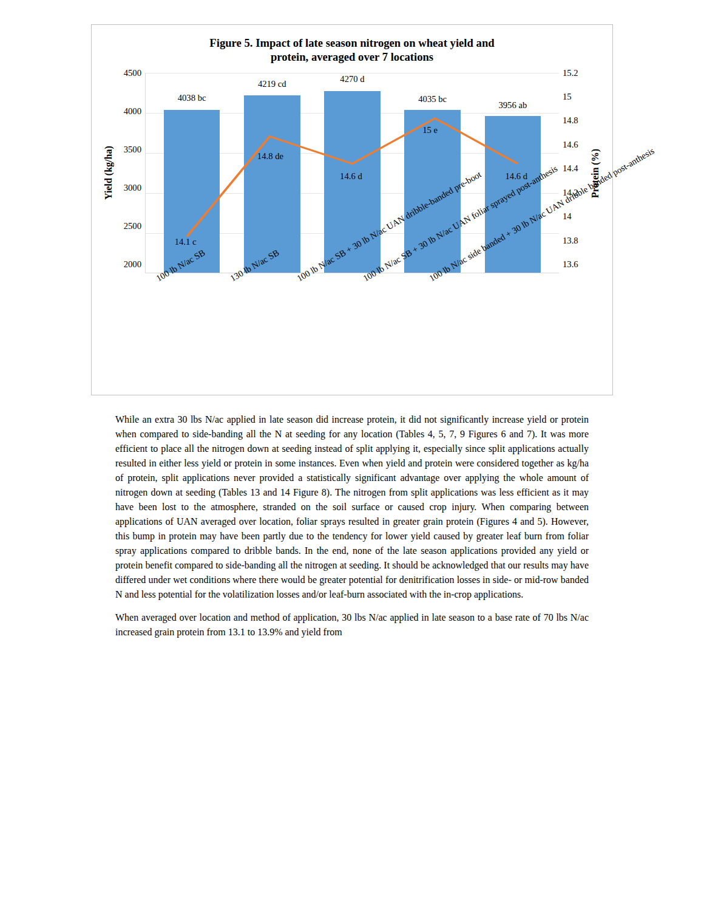Figure 5. Impact of late season nitrogen on wheat yield and
protein, averaged over 7 locations
Yield (kg/ha)
4500 4000 3500 3000 2500 2000
4038 bc
4219 cd
4270 d
4035 bc
3956 ab
14.1 c
14.8 de
14.6 d
15 e
14.6 d
15.2 15 14.8 14.6 14.4 14.2 14 13.8 13.6
Protein (%)
100 lb N/ac SB
130 lb N/ac SB
100 lb N/ac SB + 30 lb N/ac UAN dribble-banded pre-boot
100 lb N/ac SB + 30 lb N/ac UAN foliar sprayed post-anthesis
100 lb N/ac side banded + 30 lb N/ac UAN dribble banded post-anthesis
While an extra 30 lbs N/ac applied in late season did increase protein, it did not significantly increase yield or protein when compared to side-banding all the N at seeding for any location (Tables 4, 5, 7, 9 Figures 6 and 7). It was more efficient to place all the nitrogen down at seeding instead of split applying it, especially since split applications actually resulted in either less yield or protein in some instances. Even when yield and protein were considered together as kg/ha of protein, split applications never provided a statistically significant advantage over applying the whole amount of nitrogen down at seeding (Tables 13 and 14 Figure 8). The nitrogen from split applications was less efficient as it may have been lost to the atmosphere, stranded on the soil surface or caused crop injury. When comparing between applications of UAN averaged over location, foliar sprays resulted in greater grain protein (Figures 4 and 5). However, this bump in protein may have been partly due to the tendency for lower yield caused by greater leaf burn from foliar spray applications compared to dribble bands. In the end, none of the late season applications provided any yield or protein benefit compared to side-banding all the nitrogen at seeding. It should be acknowledged that our results may have differed under wet conditions where there would be greater potential for denitrification losses in side- or mid-row banded N and less potential for the volatilization losses and/or leaf-burn associated with the in-crop applications.
When averaged over location and method of application, 30 lbs N/ac applied in late season to a base rate of 70 lbs N/ac increased grain protein from 13.1 to 13.9% and yield from